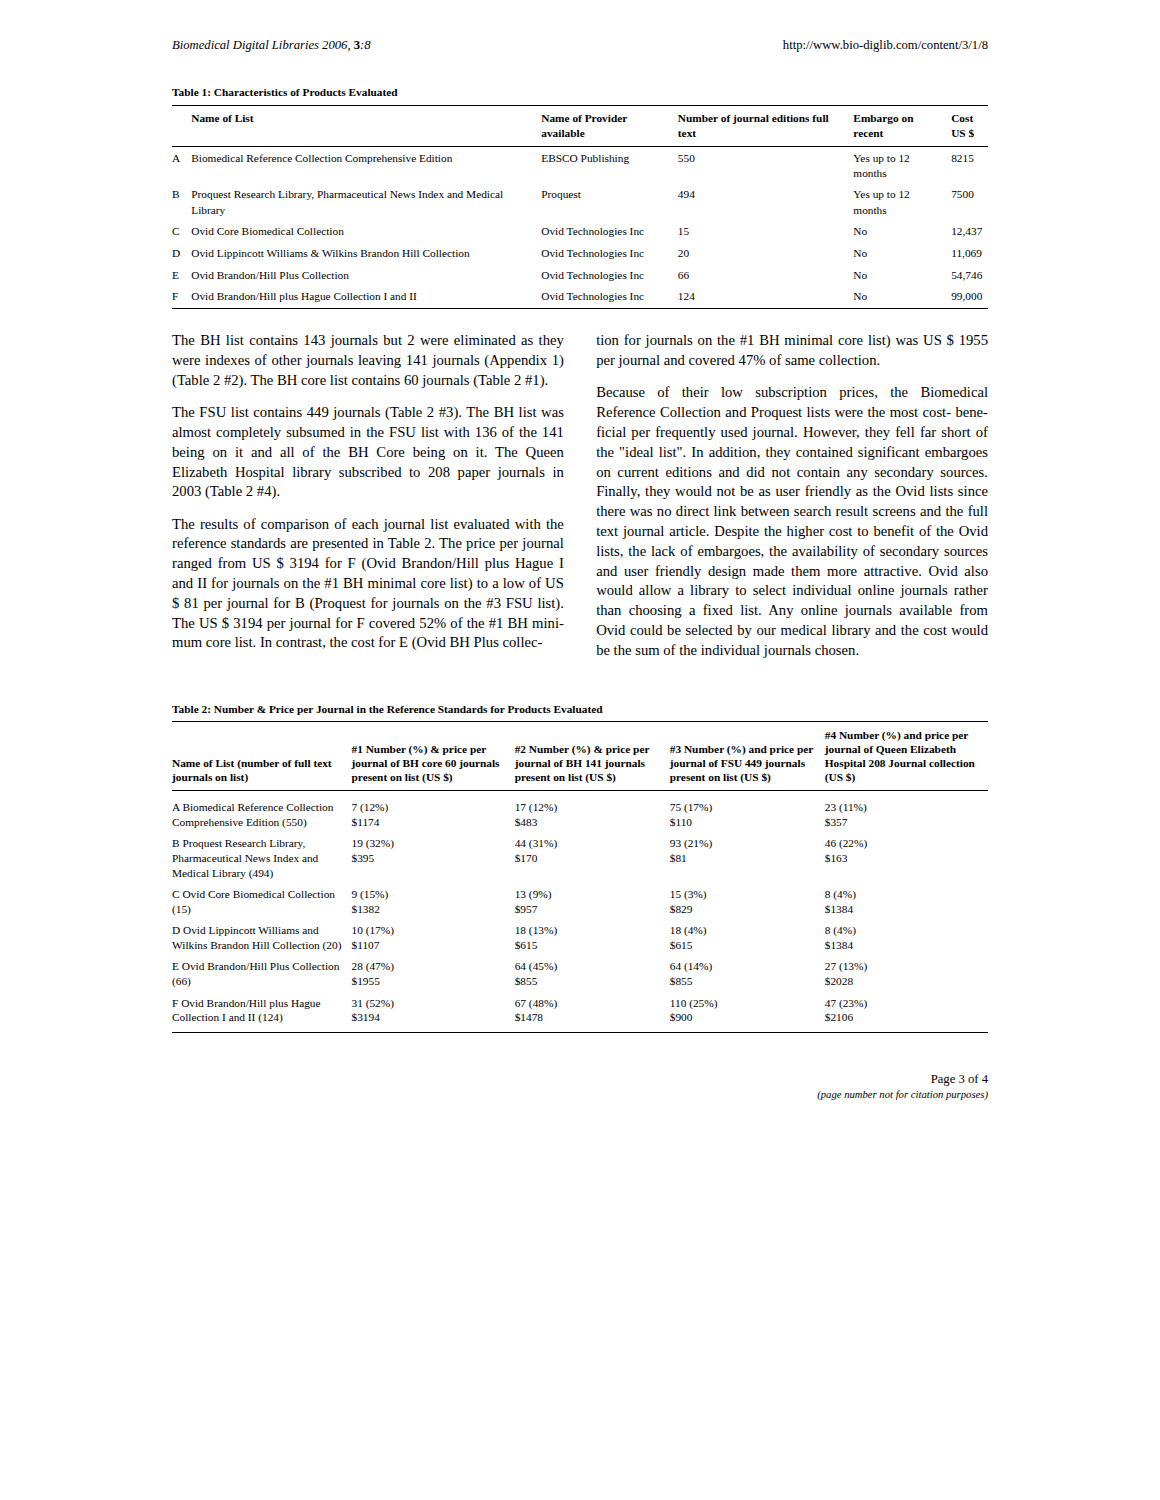Biomedical Digital Libraries 2006, 3:8
http://www.bio-diglib.com/content/3/1/8
Table 1: Characteristics of Products Evaluated
| | Name of List | Name of Provider available | Number of journal editions full text | Embargo on recent | Cost US $ |
| --- | --- | --- | --- | --- | --- |
| A | Biomedical Reference Collection Comprehensive Edition | EBSCO Publishing | 550 | Yes up to 12 months | 8215 |
| B | Proquest Research Library, Pharmaceutical News Index and Medical Library | Proquest | 494 | Yes up to 12 months | 7500 |
| C | Ovid Core Biomedical Collection | Ovid Technologies Inc | 15 | No | 12,437 |
| D | Ovid Lippincott Williams & Wilkins Brandon Hill Collection | Ovid Technologies Inc | 20 | No | 11,069 |
| E | Ovid Brandon/Hill Plus Collection | Ovid Technologies Inc | 66 | No | 54,746 |
| F | Ovid Brandon/Hill plus Hague Collection I and II | Ovid Technologies Inc | 124 | No | 99,000 |
The BH list contains 143 journals but 2 were eliminated as they were indexes of other journals leaving 141 journals (Appendix 1) (Table 2 #2). The BH core list contains 60 journals (Table 2 #1).
The FSU list contains 449 journals (Table 2 #3). The BH list was almost completely subsumed in the FSU list with 136 of the 141 being on it and all of the BH Core being on it. The Queen Elizabeth Hospital library subscribed to 208 paper journals in 2003 (Table 2 #4).
The results of comparison of each journal list evaluated with the reference standards are presented in Table 2. The price per journal ranged from US $ 3194 for F (Ovid Brandon/Hill plus Hague I and II for journals on the #1 BH minimal core list) to a low of US $ 81 per journal for B (Proquest for journals on the #3 FSU list). The US $ 3194 per journal for F covered 52% of the #1 BH minimum core list. In contrast, the cost for E (Ovid BH Plus collec-
tion for journals on the #1 BH minimal core list) was US $ 1955 per journal and covered 47% of same collection.
Because of their low subscription prices, the Biomedical Reference Collection and Proquest lists were the most cost- beneficial per frequently used journal. However, they fell far short of the "ideal list". In addition, they contained significant embargoes on current editions and did not contain any secondary sources. Finally, they would not be as user friendly as the Ovid lists since there was no direct link between search result screens and the full text journal article. Despite the higher cost to benefit of the Ovid lists, the lack of embargoes, the availability of secondary sources and user friendly design made them more attractive. Ovid also would allow a library to select individual online journals rather than choosing a fixed list. Any online journals available from Ovid could be selected by our medical library and the cost would be the sum of the individual journals chosen.
Table 2: Number & Price per Journal in the Reference Standards for Products Evaluated
| Name of List (number of full text journals on list) | #1 Number (%) & price per journal of BH core 60 journals present on list (US $) | #2 Number (%) & price per journal of BH 141 journals present on list (US $) | #3 Number (%) and price per journal of FSU 449 journals present on list (US $) | #4 Number (%) and price per journal of Queen Elizabeth Hospital 208 Journal collection (US $) |
| --- | --- | --- | --- | --- |
| A Biomedical Reference Collection Comprehensive Edition (550) | 7 (12%) $1174 | 17 (12%) $483 | 75 (17%) $110 | 23 (11%) $357 |
| B Proquest Research Library, Pharmaceutical News Index and Medical Library (494) | 19 (32%) $395 | 44 (31%) $170 | 93 (21%) $81 | 46 (22%) $163 |
| C Ovid Core Biomedical Collection (15) | 9 (15%) $1382 | 13 (9%) $957 | 15 (3%) $829 | 8 (4%) $1384 |
| D Ovid Lippincott Williams and Wilkins Brandon Hill Collection (20) | 10 (17%) $1107 | 18 (13%) $615 | 18 (4%) $615 | 8 (4%) $1384 |
| E Ovid Brandon/Hill Plus Collection (66) | 28 (47%) $1955 | 64 (45%) $855 | 64 (14%) $855 | 27 (13%) $2028 |
| F Ovid Brandon/Hill plus Hague Collection I and II (124) | 31 (52%) $3194 | 67 (48%) $1478 | 110 (25%) $900 | 47 (23%) $2106 |
Page 3 of 4
(page number not for citation purposes)